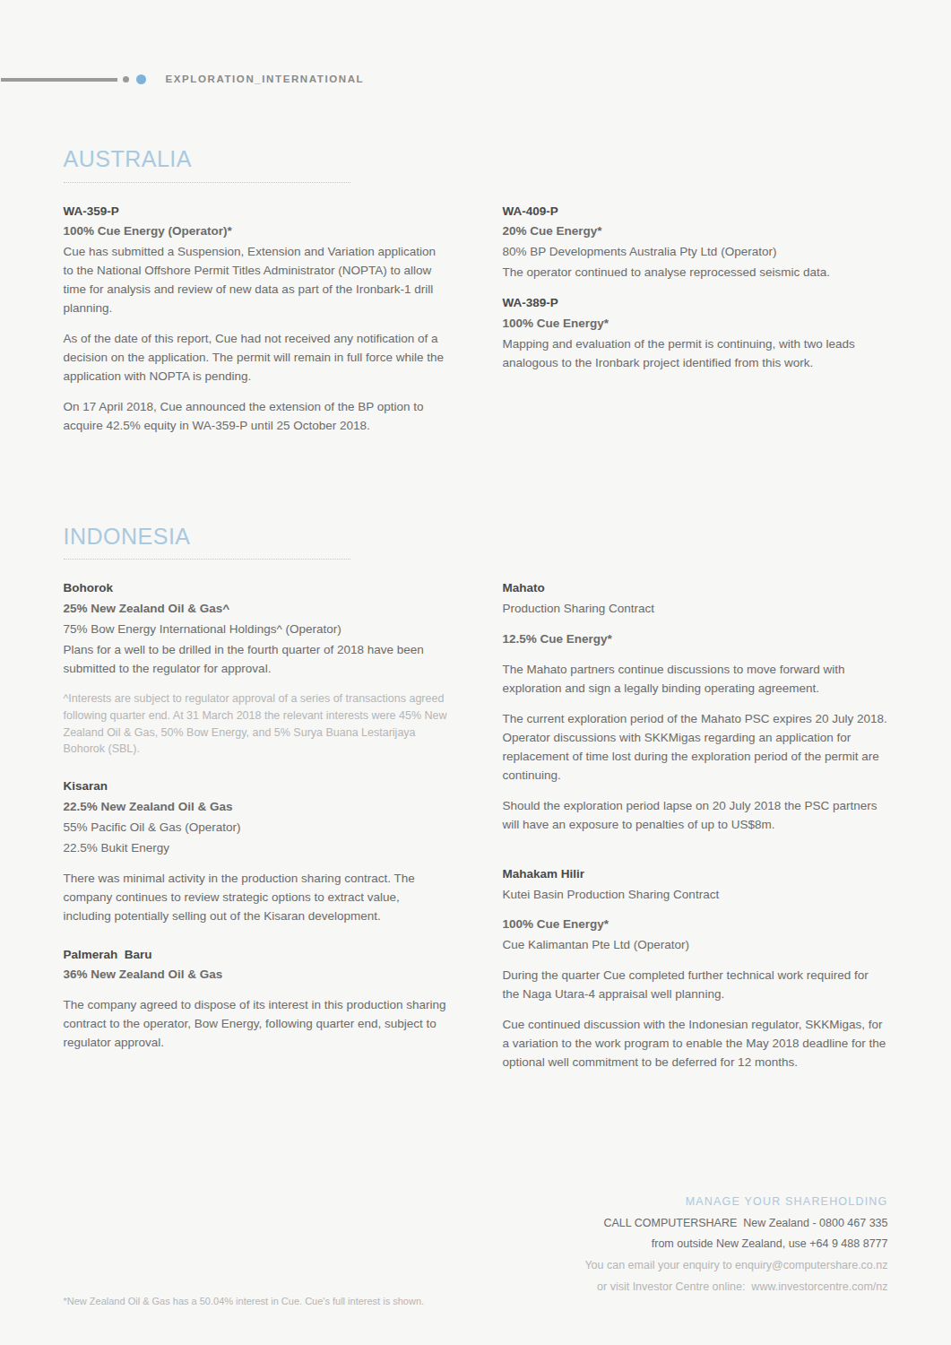EXPLORATION_INTERNATIONAL
AUSTRALIA
WA-359-P
100% Cue Energy (Operator)*
Cue has submitted a Suspension, Extension and Variation application to the National Offshore Permit Titles Administrator (NOPTA) to allow time for analysis and review of new data as part of the Ironbark-1 drill planning.
As of the date of this report, Cue had not received any notification of a decision on the application. The permit will remain in full force while the application with NOPTA is pending.
On 17 April 2018, Cue announced the extension of the BP option to acquire 42.5% equity in WA-359-P until 25 October 2018.
WA-409-P
20% Cue Energy*
80% BP Developments Australia Pty Ltd (Operator)
The operator continued to analyse reprocessed seismic data.
WA-389-P
100% Cue Energy*
Mapping and evaluation of the permit is continuing, with two leads analogous to the Ironbark project identified from this work.
INDONESIA
Bohorok
25% New Zealand Oil & Gas^
75% Bow Energy International Holdings^ (Operator)
Plans for a well to be drilled in the fourth quarter of 2018 have been submitted to the regulator for approval.
^Interests are subject to regulator approval of a series of transactions agreed following quarter end. At 31 March 2018 the relevant interests were 45% New Zealand Oil & Gas, 50% Bow Energy, and 5% Surya Buana Lestarijaya Bohorok (SBL).
Kisaran
22.5% New Zealand Oil & Gas
55% Pacific Oil & Gas (Operator)
22.5% Bukit Energy
There was minimal activity in the production sharing contract. The company continues to review strategic options to extract value, including potentially selling out of the Kisaran development.
Palmerah Baru
36% New Zealand Oil & Gas
The company agreed to dispose of its interest in this production sharing contract to the operator, Bow Energy, following quarter end, subject to regulator approval.
Mahato
Production Sharing Contract
12.5% Cue Energy*
The Mahato partners continue discussions to move forward with exploration and sign a legally binding operating agreement.
The current exploration period of the Mahato PSC expires 20 July 2018. Operator discussions with SKKMigas regarding an application for replacement of time lost during the exploration period of the permit are continuing.
Should the exploration period lapse on 20 July 2018 the PSC partners will have an exposure to penalties of up to US$8m.
Mahakam Hilir
Kutei Basin Production Sharing Contract
100% Cue Energy*
Cue Kalimantan Pte Ltd (Operator)
During the quarter Cue completed further technical work required for the Naga Utara-4 appraisal well planning.
Cue continued discussion with the Indonesian regulator, SKKMigas, for a variation to the work program to enable the May 2018 deadline for the optional well commitment to be deferred for 12 months.
MANAGE YOUR SHAREHOLDING
CALL COMPUTERSHARE New Zealand - 0800 467 335
from outside New Zealand, use +64 9 488 8777
You can email your enquiry to enquiry@computershare.co.nz
or visit Investor Centre online: www.investorcentre.com/nz
*New Zealand Oil & Gas has a 50.04% interest in Cue. Cue's full interest is shown.